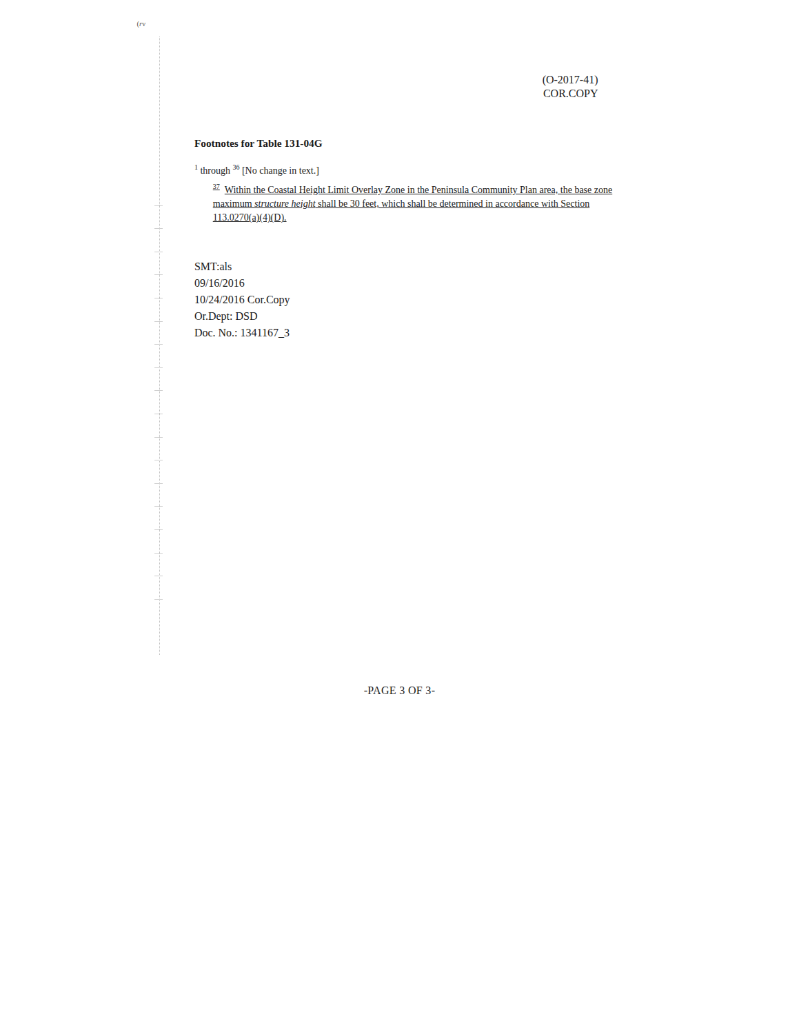(rv
(O-2017-41)
COR.COPY
Footnotes for Table 131-04G
1 through 36 [No change in text.]
37 Within the Coastal Height Limit Overlay Zone in the Peninsula Community Plan area, the base zone maximum structure height shall be 30 feet, which shall be determined in accordance with Section 113.0270(a)(4)(D).
SMT:als
09/16/2016
10/24/2016 Cor.Copy
Or.Dept: DSD
Doc. No.: 1341167_3
-PAGE 3 OF 3-